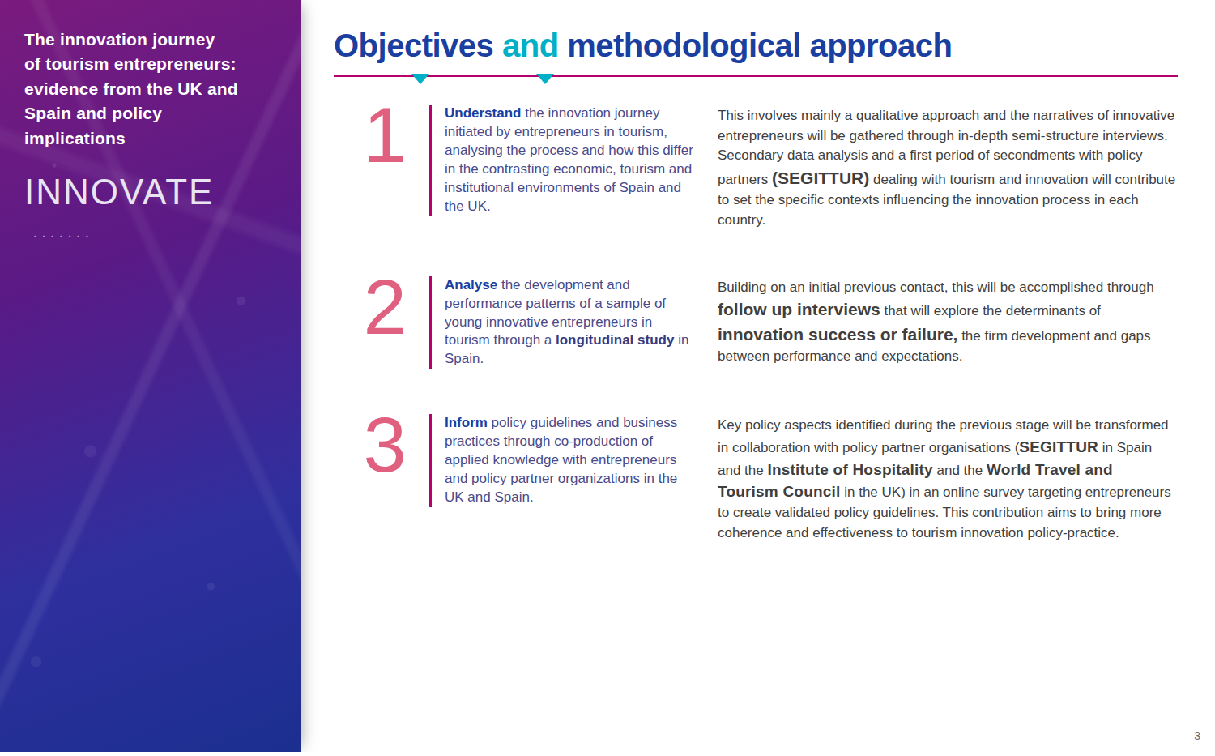The innovation journey
of tourism entrepreneurs:
evidence from the UK and
Spain and policy implications
INNOVATE·······
Objectives and methodological approach
1
Understand the innovation journey initiated by entrepreneurs in tourism, analysing the process and how this differ in the contrasting economic, tourism and institutional environments of Spain and the UK.
This involves mainly a qualitative approach and the narratives of innovative entrepreneurs will be gathered through in-depth semi-structure interviews. Secondary data analysis and a first period of secondments with policy partners (SEGITTUR) dealing with tourism and innovation will contribute to set the specific contexts influencing the innovation process in each country.
2
Analyse the development and performance patterns of a sample of young innovative entrepreneurs in tourism through a longitudinal study in Spain.
Building on an initial previous contact, this will be accomplished through follow up interviews that will explore the determinants of innovation success or failure, the firm development and gaps between performance and expectations.
3
Inform policy guidelines and business practices through co-production of applied knowledge with entrepreneurs and policy partner organizations in the UK and Spain.
Key policy aspects identified during the previous stage will be transformed in collaboration with policy partner organisations (SEGITTUR in Spain and the Institute of Hospitality and the World Travel and Tourism Council in the UK) in an online survey targeting entrepreneurs to create validated policy guidelines. This contribution aims to bring more coherence and effectiveness to tourism innovation policy-practice.
3